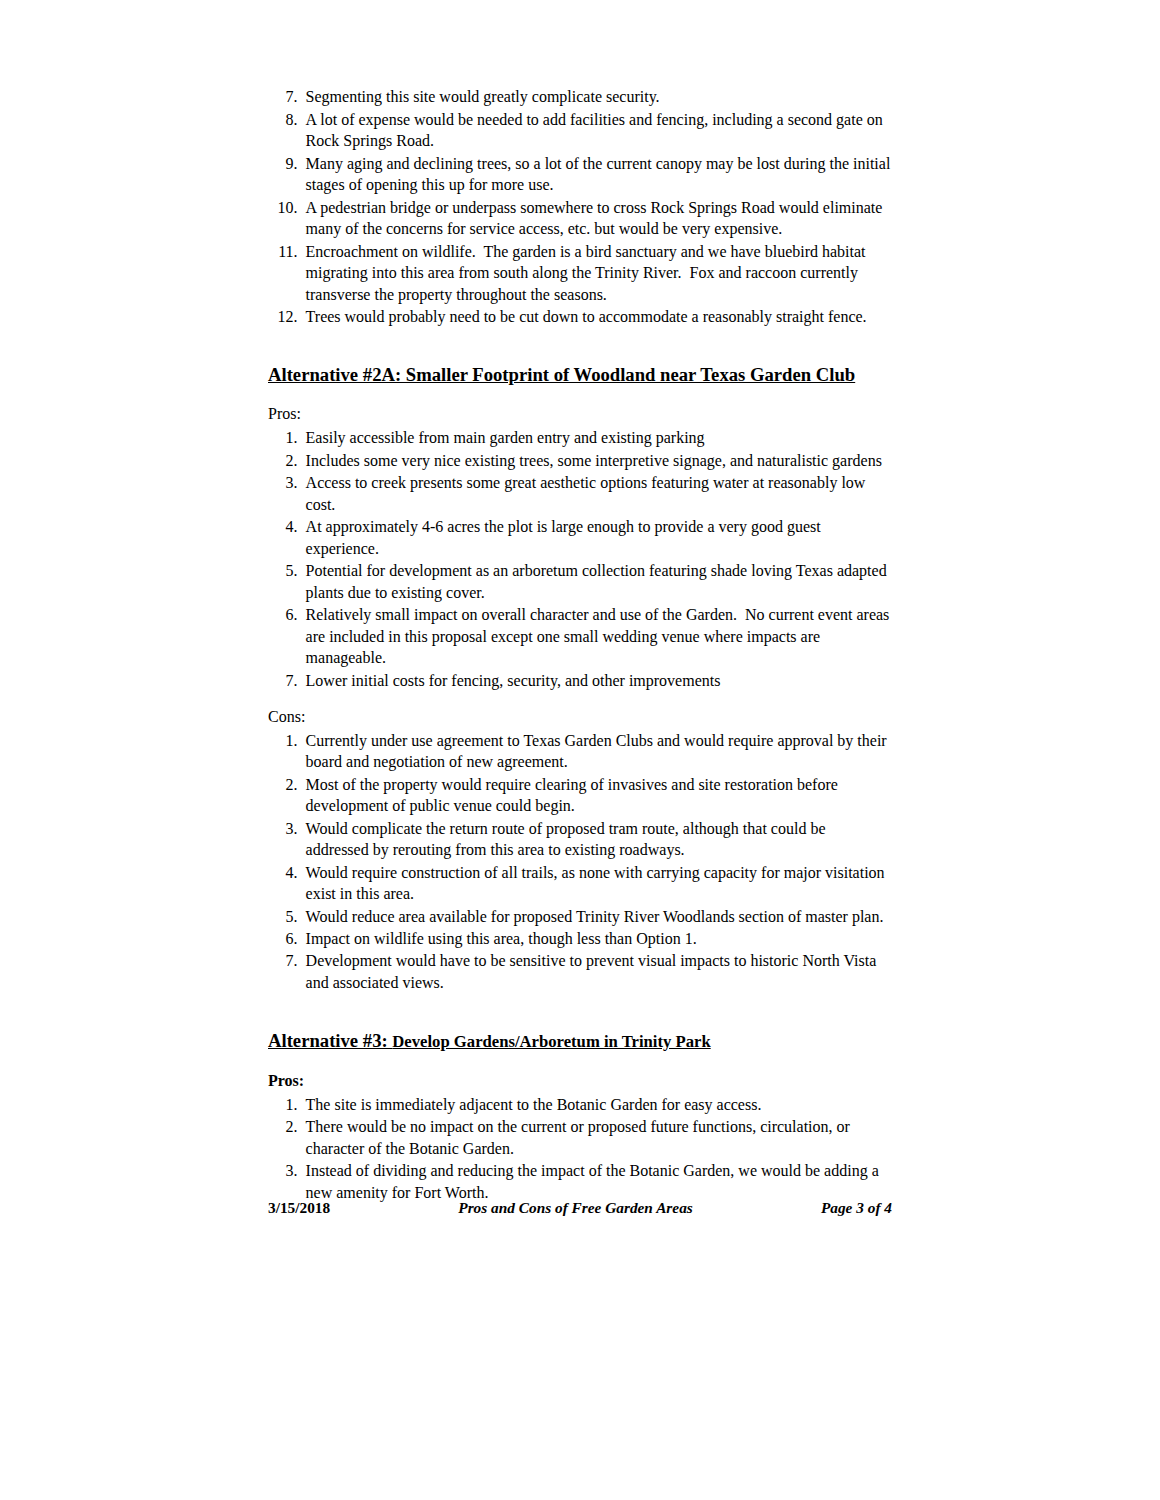Segmenting this site would greatly complicate security.
A lot of expense would be needed to add facilities and fencing, including a second gate on Rock Springs Road.
Many aging and declining trees, so a lot of the current canopy may be lost during the initial stages of opening this up for more use.
A pedestrian bridge or underpass somewhere to cross Rock Springs Road would eliminate many of the concerns for service access, etc. but would be very expensive.
Encroachment on wildlife. The garden is a bird sanctuary and we have bluebird habitat migrating into this area from south along the Trinity River. Fox and raccoon currently transverse the property throughout the seasons.
Trees would probably need to be cut down to accommodate a reasonably straight fence.
Alternative #2A: Smaller Footprint of Woodland near Texas Garden Club
Pros:
Easily accessible from main garden entry and existing parking
Includes some very nice existing trees, some interpretive signage, and naturalistic gardens
Access to creek presents some great aesthetic options featuring water at reasonably low cost.
At approximately 4-6 acres the plot is large enough to provide a very good guest experience.
Potential for development as an arboretum collection featuring shade loving Texas adapted plants due to existing cover.
Relatively small impact on overall character and use of the Garden. No current event areas are included in this proposal except one small wedding venue where impacts are manageable.
Lower initial costs for fencing, security, and other improvements
Cons:
Currently under use agreement to Texas Garden Clubs and would require approval by their board and negotiation of new agreement.
Most of the property would require clearing of invasives and site restoration before development of public venue could begin.
Would complicate the return route of proposed tram route, although that could be addressed by rerouting from this area to existing roadways.
Would require construction of all trails, as none with carrying capacity for major visitation exist in this area.
Would reduce area available for proposed Trinity River Woodlands section of master plan.
Impact on wildlife using this area, though less than Option 1.
Development would have to be sensitive to prevent visual impacts to historic North Vista and associated views.
Alternative #3: Develop Gardens/Arboretum in Trinity Park
Pros:
The site is immediately adjacent to the Botanic Garden for easy access.
There would be no impact on the current or proposed future functions, circulation, or character of the Botanic Garden.
Instead of dividing and reducing the impact of the Botanic Garden, we would be adding a new amenity for Fort Worth.
3/15/2018 Pros and Cons of Free Garden Areas Page 3 of 4